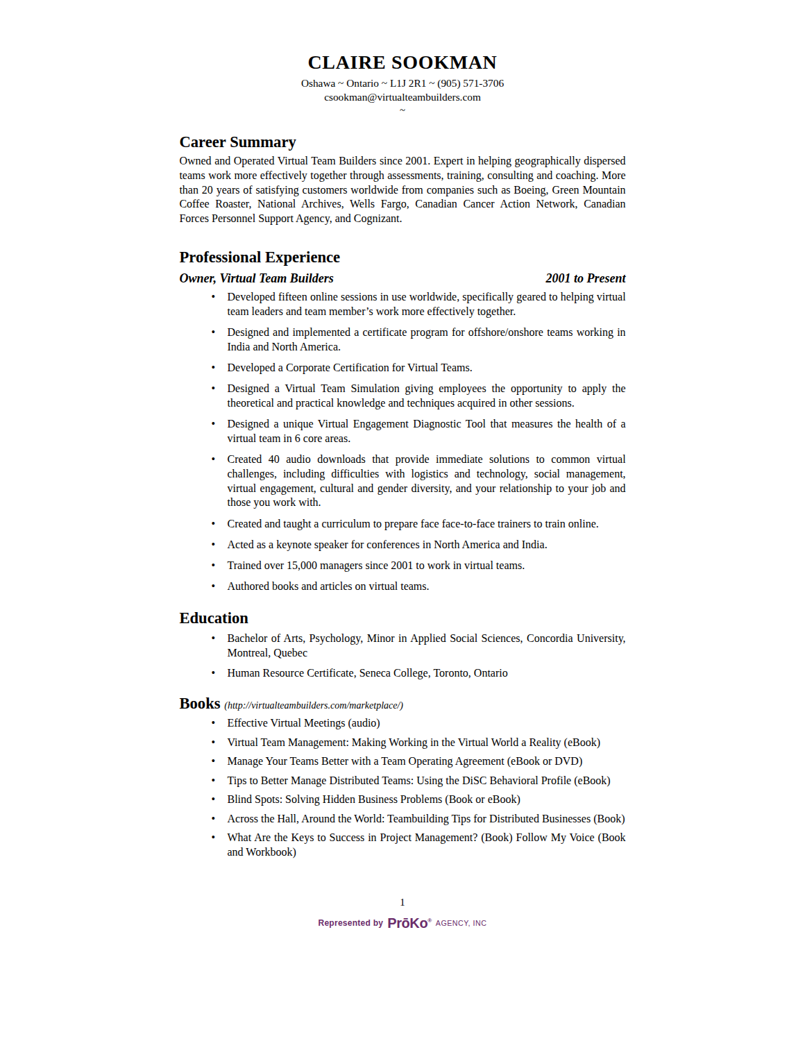CLAIRE SOOKMAN
Oshawa ~ Ontario ~ L1J 2R1 ~ (905) 571-3706
csookman@virtualteambuilders.com
~
Career Summary
Owned and Operated Virtual Team Builders since 2001. Expert in helping geographically dispersed teams work more effectively together through assessments, training, consulting and coaching. More than 20 years of satisfying customers worldwide from companies such as Boeing, Green Mountain Coffee Roaster, National Archives, Wells Fargo, Canadian Cancer Action Network, Canadian Forces Personnel Support Agency, and Cognizant.
Professional Experience
Owner, Virtual Team Builders 2001 to Present
Developed fifteen online sessions in use worldwide, specifically geared to helping virtual team leaders and team member’s work more effectively together.
Designed and implemented a certificate program for offshore/onshore teams working in India and North America.
Developed a Corporate Certification for Virtual Teams.
Designed a Virtual Team Simulation giving employees the opportunity to apply the theoretical and practical knowledge and techniques acquired in other sessions.
Designed a unique Virtual Engagement Diagnostic Tool that measures the health of a virtual team in 6 core areas.
Created 40 audio downloads that provide immediate solutions to common virtual challenges, including difficulties with logistics and technology, social management, virtual engagement, cultural and gender diversity, and your relationship to your job and those you work with.
Created and taught a curriculum to prepare face face-to-face trainers to train online.
Acted as a keynote speaker for conferences in North America and India.
Trained over 15,000 managers since 2001 to work in virtual teams.
Authored books and articles on virtual teams.
Education
Bachelor of Arts, Psychology, Minor in Applied Social Sciences, Concordia University, Montreal, Quebec
Human Resource Certificate, Seneca College, Toronto, Ontario
Books (http://virtualteambuilders.com/marketplace/)
Effective Virtual Meetings (audio)
Virtual Team Management: Making Working in the Virtual World a Reality (eBook)
Manage Your Teams Better with a Team Operating Agreement (eBook or DVD)
Tips to Better Manage Distributed Teams: Using the DiSC Behavioral Profile (eBook)
Blind Spots: Solving Hidden Business Problems (Book or eBook)
Across the Hall, Around the World: Teambuilding Tips for Distributed Businesses (Book)
What Are the Keys to Success in Project Management? (Book) Follow My Voice (Book and Workbook)
1
Represented by PrōKo® AGENCY, INC